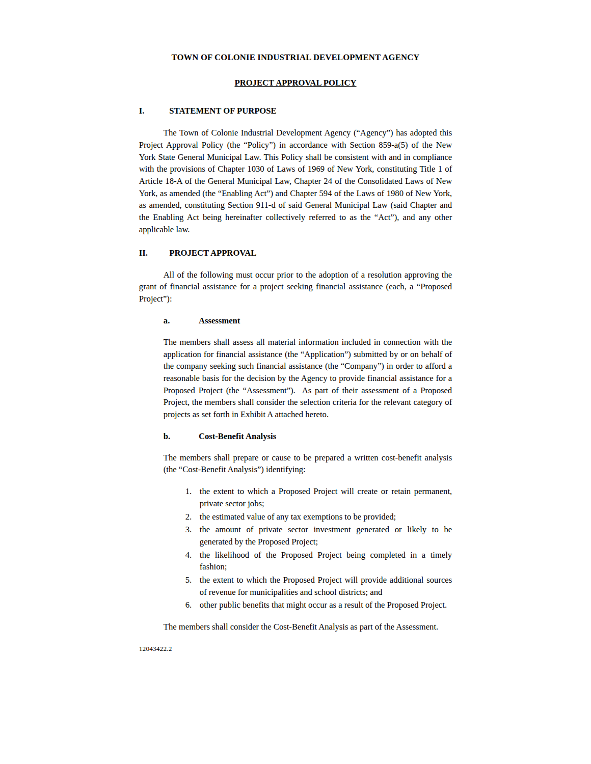TOWN OF COLONIE INDUSTRIAL DEVELOPMENT AGENCY
PROJECT APPROVAL POLICY
I. STATEMENT OF PURPOSE
The Town of Colonie Industrial Development Agency (“Agency”) has adopted this Project Approval Policy (the “Policy”) in accordance with Section 859-a(5) of the New York State General Municipal Law. This Policy shall be consistent with and in compliance with the provisions of Chapter 1030 of Laws of 1969 of New York, constituting Title 1 of Article 18-A of the General Municipal Law, Chapter 24 of the Consolidated Laws of New York, as amended (the “Enabling Act”) and Chapter 594 of the Laws of 1980 of New York, as amended, constituting Section 911-d of said General Municipal Law (said Chapter and the Enabling Act being hereinafter collectively referred to as the “Act”), and any other applicable law.
II. PROJECT APPROVAL
All of the following must occur prior to the adoption of a resolution approving the grant of financial assistance for a project seeking financial assistance (each, a “Proposed Project”):
a. Assessment
The members shall assess all material information included in connection with the application for financial assistance (the “Application”) submitted by or on behalf of the company seeking such financial assistance (the “Company”) in order to afford a reasonable basis for the decision by the Agency to provide financial assistance for a Proposed Project (the “Assessment”). As part of their assessment of a Proposed Project, the members shall consider the selection criteria for the relevant category of projects as set forth in Exhibit A attached hereto.
b. Cost-Benefit Analysis
The members shall prepare or cause to be prepared a written cost-benefit analysis (the “Cost-Benefit Analysis”) identifying:
the extent to which a Proposed Project will create or retain permanent, private sector jobs;
the estimated value of any tax exemptions to be provided;
the amount of private sector investment generated or likely to be generated by the Proposed Project;
the likelihood of the Proposed Project being completed in a timely fashion;
the extent to which the Proposed Project will provide additional sources of revenue for municipalities and school districts; and
other public benefits that might occur as a result of the Proposed Project.
The members shall consider the Cost-Benefit Analysis as part of the Assessment.
12043422.2